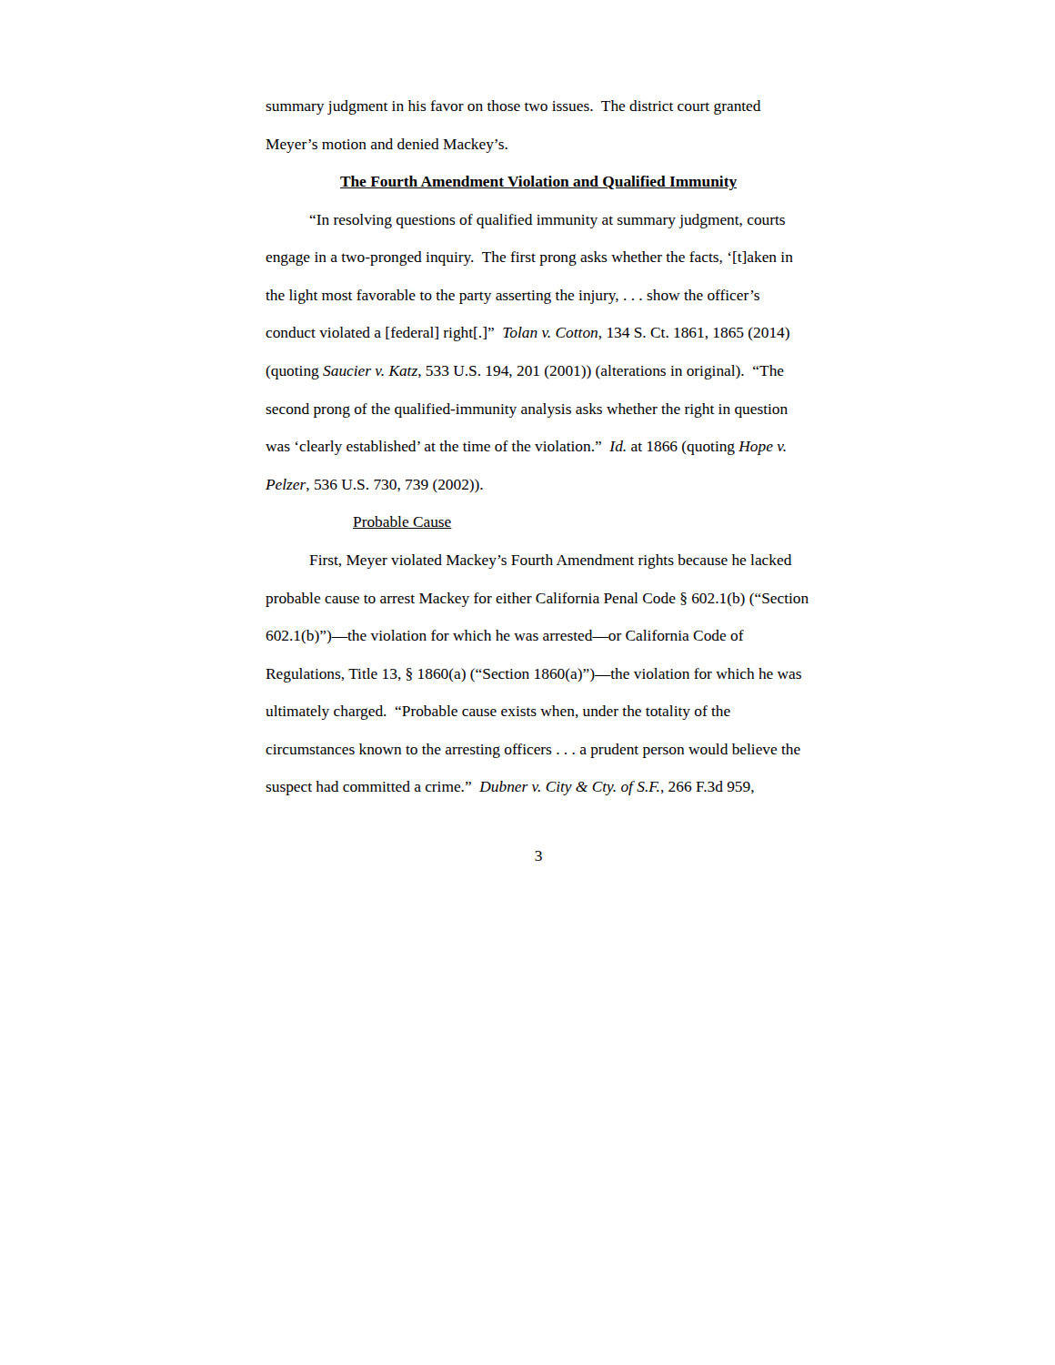summary judgment in his favor on those two issues. The district court granted Meyer’s motion and denied Mackey’s.
The Fourth Amendment Violation and Qualified Immunity
“In resolving questions of qualified immunity at summary judgment, courts engage in a two-pronged inquiry. The first prong asks whether the facts, ‘[t]aken in the light most favorable to the party asserting the injury, . . . show the officer’s conduct violated a [federal] right[.]” Tolan v. Cotton, 134 S. Ct. 1861, 1865 (2014) (quoting Saucier v. Katz, 533 U.S. 194, 201 (2001)) (alterations in original). “The second prong of the qualified-immunity analysis asks whether the right in question was ‘clearly established’ at the time of the violation.” Id. at 1866 (quoting Hope v. Pelzer, 536 U.S. 730, 739 (2002)).
Probable Cause
First, Meyer violated Mackey’s Fourth Amendment rights because he lacked probable cause to arrest Mackey for either California Penal Code § 602.1(b) (“Section 602.1(b)”)—the violation for which he was arrested—or California Code of Regulations, Title 13, § 1860(a) (“Section 1860(a)”)—the violation for which he was ultimately charged. “Probable cause exists when, under the totality of the circumstances known to the arresting officers . . . a prudent person would believe the suspect had committed a crime.” Dubner v. City & Cty. of S.F., 266 F.3d 959,
3